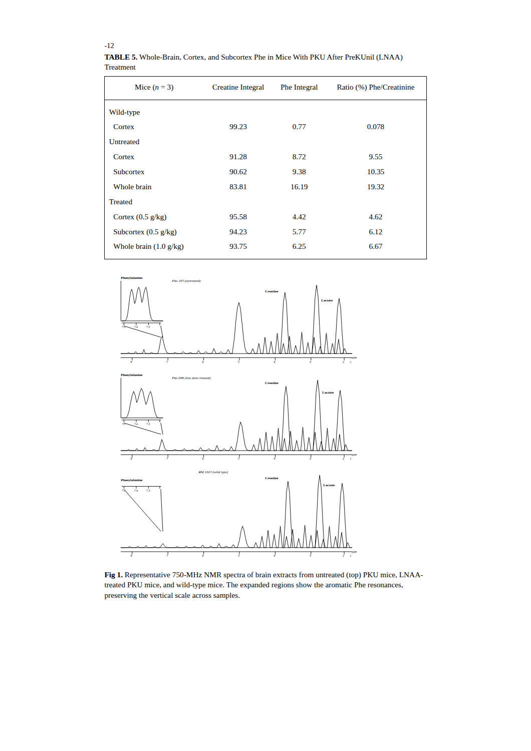-12
TABLE 5. Whole-Brain, Cortex, and Subcortex Phe in Mice With PKU After PreKUnil (LNAA) Treatment
| Mice ( n = 3) | Creatine Integral | Phe Integral | Ratio (%) Phe/Creatinine |
| --- | --- | --- | --- |
| Wild-type | | | |
| Cortex | 99.23 | 0.77 | 0.078 |
| Untreated | | | |
| Cortex | 91.28 | 8.72 | 9.55 |
| Subcortex | 90.62 | 9.38 | 10.35 |
| Whole brain | 83.81 | 16.19 | 19.32 |
| Treated | | | |
| Cortex (0.5 g/kg) | 95.58 | 4.42 | 4.62 |
| Subcortex (0.5 g/kg) | 94.23 | 5.77 | 6.12 |
| Whole brain (1.0 g/kg) | 93.75 | 6.25 | 6.67 |
Phenylalanine Pku 105 (untreated) Creatine Lactate 7.5 7.4 7.3 8 7 6 5 4 3 2 1 ppm Phenylalanine Pku 098 (low dose treated) Creatine Lactate 7.5 7.4 7.3 8 7 6 5 4 3 2 1 ppm RM 1023 (wild type) Creatine Lactate Phenylalanine 7.5 7.4 7.3 8 7 6 5 4 3 2 1 ppm
Fig 1. Representative 750-MHz NMR spectra of brain extracts from untreated (top) PKU mice, LNAA-treated PKU mice, and wild-type mice. The expanded regions show the aromatic Phe resonances, preserving the vertical scale across samples.